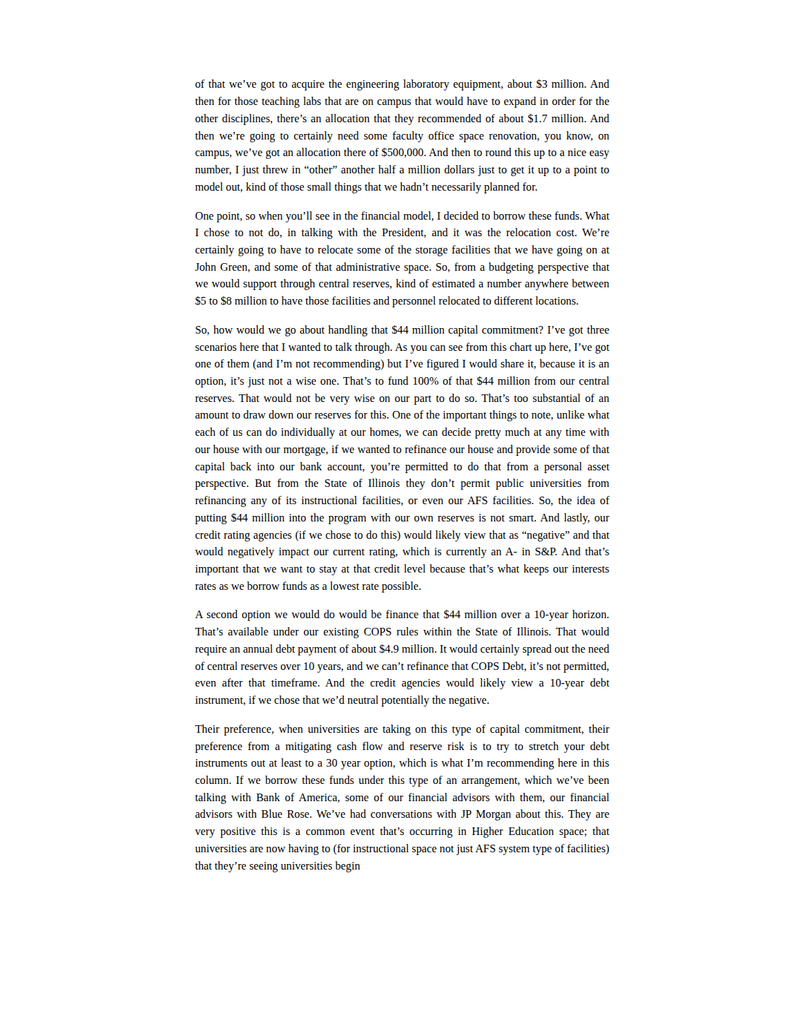of that we’ve got to acquire the engineering laboratory equipment, about $3 million. And then for those teaching labs that are on campus that would have to expand in order for the other disciplines, there’s an allocation that they recommended of about $1.7 million. And then we’re going to certainly need some faculty office space renovation, you know, on campus, we’ve got an allocation there of $500,000. And then to round this up to a nice easy number, I just threw in “other” another half a million dollars just to get it up to a point to model out, kind of those small things that we hadn’t necessarily planned for.
One point, so when you’ll see in the financial model, I decided to borrow these funds. What I chose to not do, in talking with the President, and it was the relocation cost. We’re certainly going to have to relocate some of the storage facilities that we have going on at John Green, and some of that administrative space. So, from a budgeting perspective that we would support through central reserves, kind of estimated a number anywhere between $5 to $8 million to have those facilities and personnel relocated to different locations.
So, how would we go about handling that $44 million capital commitment? I’ve got three scenarios here that I wanted to talk through. As you can see from this chart up here, I’ve got one of them (and I’m not recommending) but I’ve figured I would share it, because it is an option, it’s just not a wise one. That’s to fund 100% of that $44 million from our central reserves. That would not be very wise on our part to do so. That’s too substantial of an amount to draw down our reserves for this. One of the important things to note, unlike what each of us can do individually at our homes, we can decide pretty much at any time with our house with our mortgage, if we wanted to refinance our house and provide some of that capital back into our bank account, you’re permitted to do that from a personal asset perspective. But from the State of Illinois they don’t permit public universities from refinancing any of its instructional facilities, or even our AFS facilities. So, the idea of putting $44 million into the program with our own reserves is not smart. And lastly, our credit rating agencies (if we chose to do this) would likely view that as “negative” and that would negatively impact our current rating, which is currently an A- in S&P. And that’s important that we want to stay at that credit level because that’s what keeps our interests rates as we borrow funds as a lowest rate possible.
A second option we would do would be finance that $44 million over a 10-year horizon. That’s available under our existing COPS rules within the State of Illinois. That would require an annual debt payment of about $4.9 million. It would certainly spread out the need of central reserves over 10 years, and we can’t refinance that COPS Debt, it’s not permitted, even after that timeframe. And the credit agencies would likely view a 10-year debt instrument, if we chose that we’d neutral potentially the negative.
Their preference, when universities are taking on this type of capital commitment, their preference from a mitigating cash flow and reserve risk is to try to stretch your debt instruments out at least to a 30 year option, which is what I’m recommending here in this column. If we borrow these funds under this type of an arrangement, which we’ve been talking with Bank of America, some of our financial advisors with them, our financial advisors with Blue Rose. We’ve had conversations with JP Morgan about this. They are very positive this is a common event that’s occurring in Higher Education space; that universities are now having to (for instructional space not just AFS system type of facilities) that they’re seeing universities begin